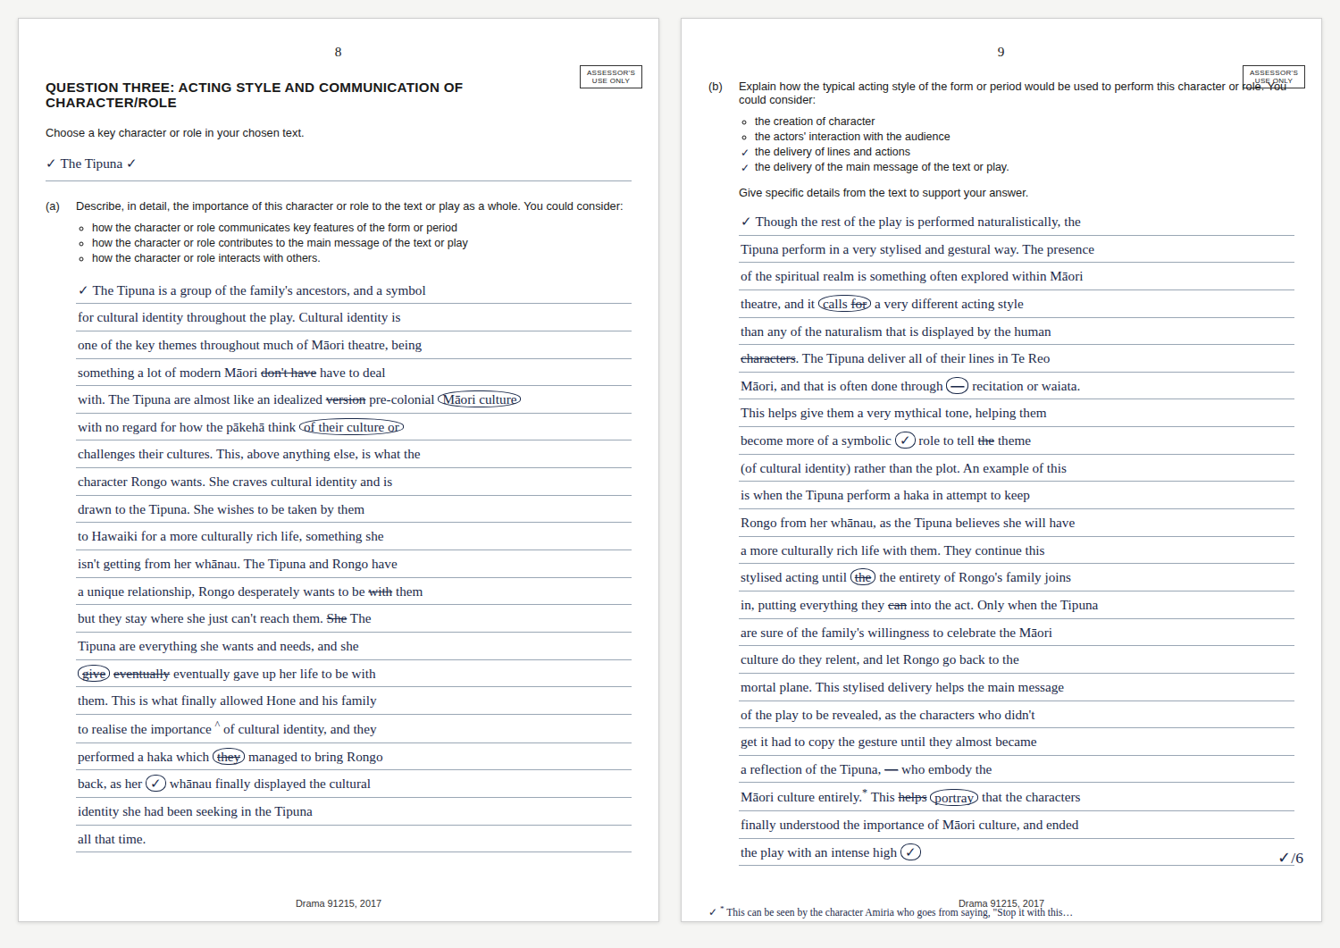8
Assessor's
use only
Question Three: Acting Style and Communication of Character/Role
Choose a key character or role in your chosen text.
✓ The Tipuna ✓
Describe, in detail, the importance of this character or role to the text or play as a whole. You could consider:
how the character or role communicates key features of the form or period
how the character or role contributes to the main message of the text or play
how the character or role interacts with others.
✓ The Tipuna is a group of the family's ancestors, and a symbol
for cultural identity throughout the play. Cultural identity is
one of the key themes throughout much of Māori theatre, being
something a lot of modern Māori don't have have to deal
with. The Tipuna are almost like an idealized version pre-colonial Māori culture
with no regard for how the pākehā think of their culture or
challenges their cultures. This, above anything else, is what the
character Rongo wants. She craves cultural identity and is
drawn to the Tipuna. She wishes to be taken by them
to Hawaiki for a more culturally rich life, something she
isn't getting from her whānau. The Tipuna and Rongo have
a unique relationship, Rongo desperately wants to be with them
but they stay where she just can't reach them. She The
Tipuna are everything she wants and needs, and she
give eventually eventually gave up her life to be with
them. This is what finally allowed Hone and his family
to realise the importance ^ of cultural identity, and they
performed a haka which they managed to bring Rongo
back, as her ✓ whānau finally displayed the cultural
identity she had been seeking in the Tipuna
all that time.
Drama 91215, 2017
9
Assessor's
use only
Explain how the typical acting style of the form or period would be used to perform this character or role. You could consider:
the creation of character
the actors' interaction with the audience
the delivery of lines and actions
the delivery of the main message of the text or play.
Give specific details from the text to support your answer.
✓ Though the rest of the play is performed naturalistically, the
Tipuna perform in a very stylised and gestural way. The presence
of the spiritual realm is something often explored within Māori
theatre, and it calls for a very different acting style
than any of the naturalism that is displayed by the human
characters. The Tipuna deliver all of their lines in Te Reo
Māori, and that is often done through — recitation or waiata.
This helps give them a very mythical tone, helping them
become more of a symbolic ✓ role to tell the theme
(of cultural identity) rather than the plot. An example of this
is when the Tipuna perform a haka in attempt to keep
Rongo from her whānau, as the Tipuna believes she will have
a more culturally rich life with them. They continue this
stylised acting until the the entirety of Rongo's family joins
in, putting everything they can into the act. Only when the Tipuna
are sure of the family's willingness to celebrate the Māori
culture do they relent, and let Rongo go back to the
mortal plane. This stylised delivery helps the main message
of the play to be revealed, as the characters who didn't
get it had to copy the gesture until they almost became
a reflection of the Tipuna, — who embody the
Māori culture entirely.* This helps portray that the characters
finally understood the importance of Māori culture, and ended
the play with an intense high ✓
✓/6
Drama 91215, 2017
✓ * This can be seen by the character Amiria who goes from saying, "Stop it with this…